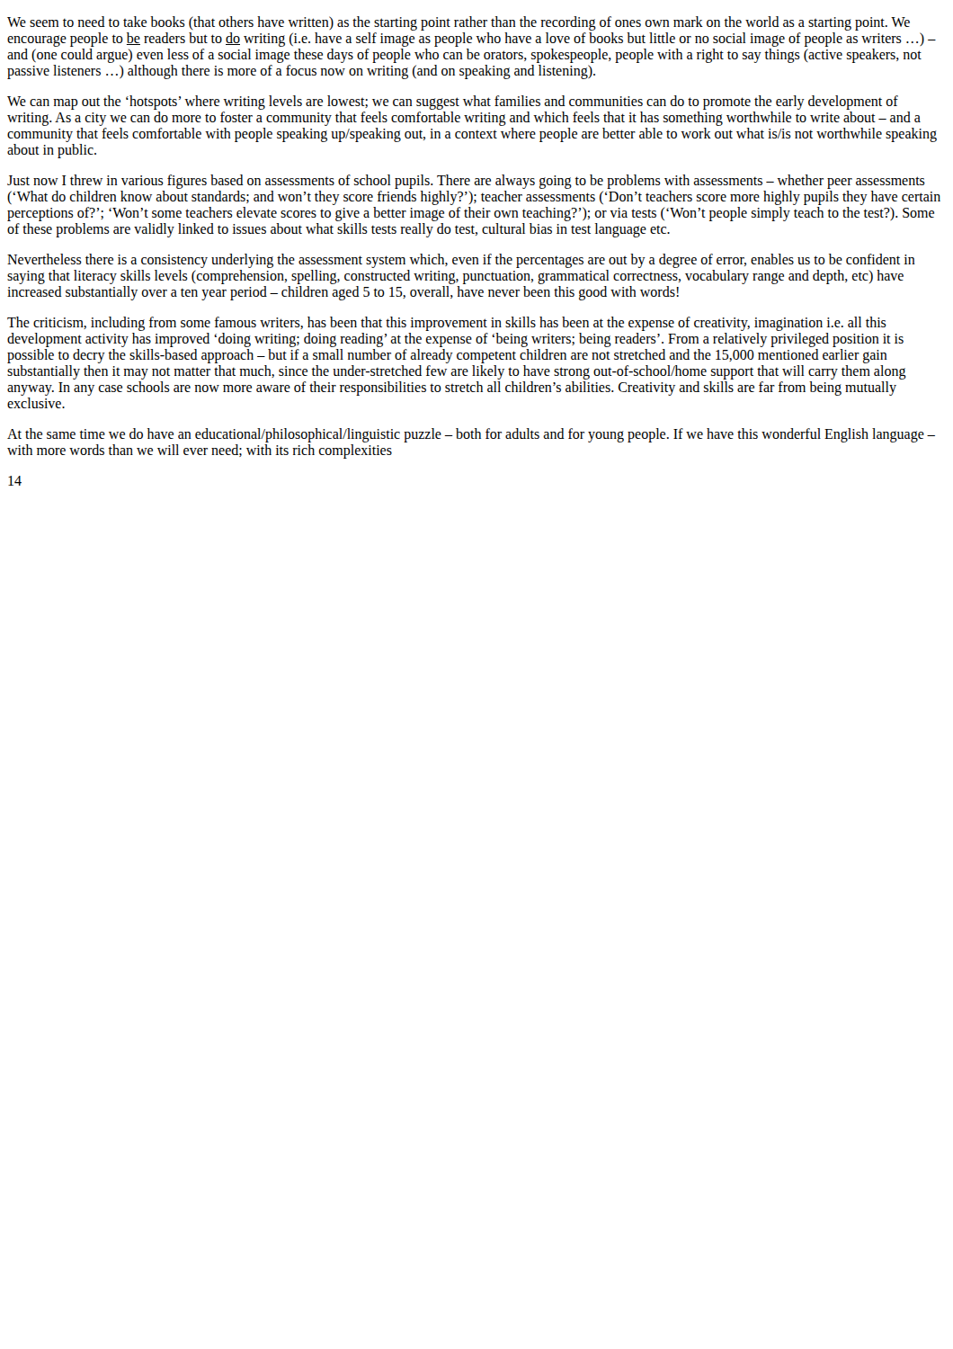We seem to need to take books (that others have written) as the starting point rather than the recording of ones own mark on the world as a starting point. We encourage people to be readers but to do writing (i.e. have a self image as people who have a love of books but little or no social image of people as writers …) – and (one could argue) even less of a social image these days of people who can be orators, spokespeople, people with a right to say things (active speakers, not passive listeners …) although there is more of a focus now on writing (and on speaking and listening).
We can map out the ‘hotspots’ where writing levels are lowest; we can suggest what families and communities can do to promote the early development of writing. As a city we can do more to foster a community that feels comfortable writing and which feels that it has something worthwhile to write about – and a community that feels comfortable with people speaking up/speaking out, in a context where people are better able to work out what is/is not worthwhile speaking about in public.
Just now I threw in various figures based on assessments of school pupils. There are always going to be problems with assessments – whether peer assessments (‘What do children know about standards; and won’t they score friends highly?’); teacher assessments (‘Don’t teachers score more highly pupils they have certain perceptions of?’; ‘Won’t some teachers elevate scores to give a better image of their own teaching?’); or via tests (‘Won’t people simply teach to the test?). Some of these problems are validly linked to issues about what skills tests really do test, cultural bias in test language etc.
Nevertheless there is a consistency underlying the assessment system which, even if the percentages are out by a degree of error, enables us to be confident in saying that literacy skills levels (comprehension, spelling, constructed writing, punctuation, grammatical correctness, vocabulary range and depth, etc) have increased substantially over a ten year period – children aged 5 to 15, overall, have never been this good with words!
The criticism, including from some famous writers, has been that this improvement in skills has been at the expense of creativity, imagination i.e. all this development activity has improved ‘doing writing; doing reading’ at the expense of ‘being writers; being readers’. From a relatively privileged position it is possible to decry the skills-based approach – but if a small number of already competent children are not stretched and the 15,000 mentioned earlier gain substantially then it may not matter that much, since the under-stretched few are likely to have strong out-of-school/home support that will carry them along anyway. In any case schools are now more aware of their responsibilities to stretch all children’s abilities. Creativity and skills are far from being mutually exclusive.
At the same time we do have an educational/philosophical/linguistic puzzle – both for adults and for young people. If we have this wonderful English language – with more words than we will ever need; with its rich complexities
14